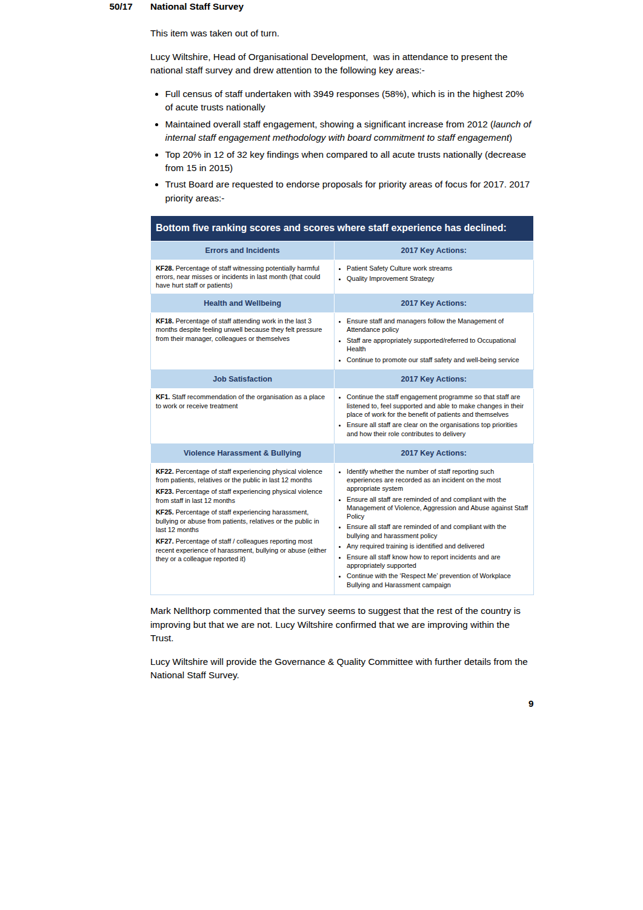50/17
National Staff Survey
This item was taken out of turn.
Lucy Wiltshire, Head of Organisational Development, was in attendance to present the national staff survey and drew attention to the following key areas:-
Full census of staff undertaken with 3949 responses (58%), which is in the highest 20% of acute trusts nationally
Maintained overall staff engagement, showing a significant increase from 2012 (launch of internal staff engagement methodology with board commitment to staff engagement)
Top 20% in 12 of 32 key findings when compared to all acute trusts nationally (decrease from 15 in 2015)
Trust Board are requested to endorse proposals for priority areas of focus for 2017. 2017 priority areas:-
| Bottom five ranking scores and scores where staff experience has declined: |
| --- |
| Errors and Incidents | 2017 Key Actions: |
| KF28. Percentage of staff witnessing potentially harmful errors, near misses or incidents in last month (that could have hurt staff or patients) | Patient Safety Culture work streams Quality Improvement Strategy |
| Health and Wellbeing | 2017 Key Actions: |
| KF18. Percentage of staff attending work in the last 3 months despite feeling unwell because they felt pressure from their manager, colleagues or themselves | Ensure staff and managers follow the Management of Attendance policy Staff are appropriately supported/referred to Occupational Health Continue to promote our staff safety and well-being service |
| Job Satisfaction | 2017 Key Actions: |
| KF1. Staff recommendation of the organisation as a place to work or receive treatment | Continue the staff engagement programme so that staff are listened to, feel supported and able to make changes in their place of work for the benefit of patients and themselves Ensure all staff are clear on the organisations top priorities and how their role contributes to delivery |
| Violence Harassment & Bullying | 2017 Key Actions: |
| KF22. Percentage of staff experiencing physical violence from patients, relatives or the public in last 12 months KF23. Percentage of staff experiencing physical violence from staff in last 12 months KF25. Percentage of staff experiencing harassment, bullying or abuse from patients, relatives or the public in last 12 months KF27. Percentage of staff / colleagues reporting most recent experience of harassment, bullying or abuse (either they or a colleague reported it) | Identify whether the number of staff reporting such experiences are recorded as an incident on the most appropriate system Ensure all staff are reminded of and compliant with the Management of Violence, Aggression and Abuse against Staff Policy Ensure all staff are reminded of and compliant with the bullying and harassment policy Any required training is identified and delivered Ensure all staff know how to report incidents and are appropriately supported Continue with the ‘Respect Me’ prevention of Workplace Bullying and Harassment campaign |
Mark Nellthorp commented that the survey seems to suggest that the rest of the country is improving but that we are not. Lucy Wiltshire confirmed that we are improving within the Trust.
Lucy Wiltshire will provide the Governance & Quality Committee with further details from the National Staff Survey.
9